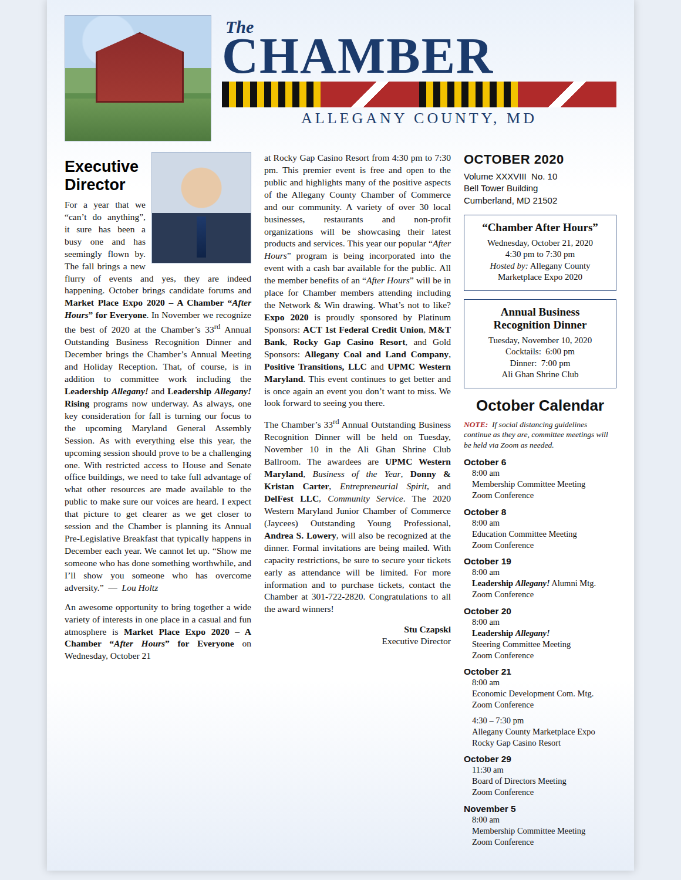The
CHAMBER
ALLEGANY COUNTY, MD
Executive Director
For a year that we “can’t do anything”, it sure has been a busy one and has seemingly flown by. The fall brings a new flurry of events and yes, they are indeed happening. October brings candidate forums and Market Place Expo 2020 – A Chamber “After Hours” for Everyone. In November we recognize the best of 2020 at the Chamber’s 33rd Annual Outstanding Business Recognition Dinner and December brings the Chamber’s Annual Meeting and Holiday Reception. That, of course, is in addition to committee work including the Leadership Allegany! and Leadership Allegany! Rising programs now underway. As always, one key consideration for fall is turning our focus to the upcoming Maryland General Assembly Session. As with everything else this year, the upcoming session should prove to be a challenging one. With restricted access to House and Senate office buildings, we need to take full advantage of what other resources are made available to the public to make sure our voices are heard. I expect that picture to get clearer as we get closer to session and the Chamber is planning its Annual Pre-Legislative Breakfast that typically happens in December each year. We cannot let up. “Show me someone who has done something worthwhile, and I’ll show you someone who has overcome adversity.” — Lou Holtz
An awesome opportunity to bring together a wide variety of interests in one place in a casual and fun atmosphere is Market Place Expo 2020 – A Chamber “After Hours” for Everyone on Wednesday, October 21
at Rocky Gap Casino Resort from 4:30 pm to 7:30 pm. This premier event is free and open to the public and highlights many of the positive aspects of the Allegany County Chamber of Commerce and our community. A variety of over 30 local businesses, restaurants and non-profit organizations will be showcasing their latest products and services. This year our popular “After Hours” program is being incorporated into the event with a cash bar available for the public. All the member benefits of an “After Hours” will be in place for Chamber members attending including the Network & Win drawing. What’s not to like? Expo 2020 is proudly sponsored by Platinum Sponsors: ACT 1st Federal Credit Union, M&T Bank, Rocky Gap Casino Resort, and Gold Sponsors: Allegany Coal and Land Company, Positive Transitions, LLC and UPMC Western Maryland. This event continues to get better and is once again an event you don’t want to miss. We look forward to seeing you there.
The Chamber’s 33rd Annual Outstanding Business Recognition Dinner will be held on Tuesday, November 10 in the Ali Ghan Shrine Club Ballroom. The awardees are UPMC Western Maryland, Business of the Year, Donny & Kristan Carter, Entrepreneurial Spirit, and DelFest LLC, Community Service. The 2020 Western Maryland Junior Chamber of Commerce (Jaycees) Outstanding Young Professional, Andrea S. Lowery, will also be recognized at the dinner. Formal invitations are being mailed. With capacity restrictions, be sure to secure your tickets early as attendance will be limited. For more information and to purchase tickets, contact the Chamber at 301-722-2820. Congratulations to all the award winners!
Stu Czapski Executive Director
OCTOBER 2020
Volume XXXVIII No. 10
Bell Tower Building
Cumberland, MD 21502
“Chamber After Hours”
Wednesday, October 21, 2020
4:30 pm to 7:30 pm
Hosted by: Allegany County
Marketplace Expo 2020
Annual Business
Recognition Dinner
Tuesday, November 10, 2020
Cocktails: 6:00 pm
Dinner: 7:00 pm
Ali Ghan Shrine Club
October Calendar
NOTE: If social distancing guidelines continue as they are, committee meetings will be held via Zoom as needed.
October 6
8:00 am Membership Committee Meeting Zoom Conference
October 8
8:00 am Education Committee Meeting Zoom Conference
October 19
8:00 am Leadership Allegany! Alumni Mtg. Zoom Conference
October 20
8:00 am Leadership Allegany! Steering Committee Meeting Zoom Conference
October 21
8:00 am Economic Development Com. Mtg. Zoom Conference
4:30 – 7:30 pm Allegany County Marketplace Expo Rocky Gap Casino Resort
October 29
11:30 am Board of Directors Meeting Zoom Conference
November 5
8:00 am Membership Committee Meeting Zoom Conference